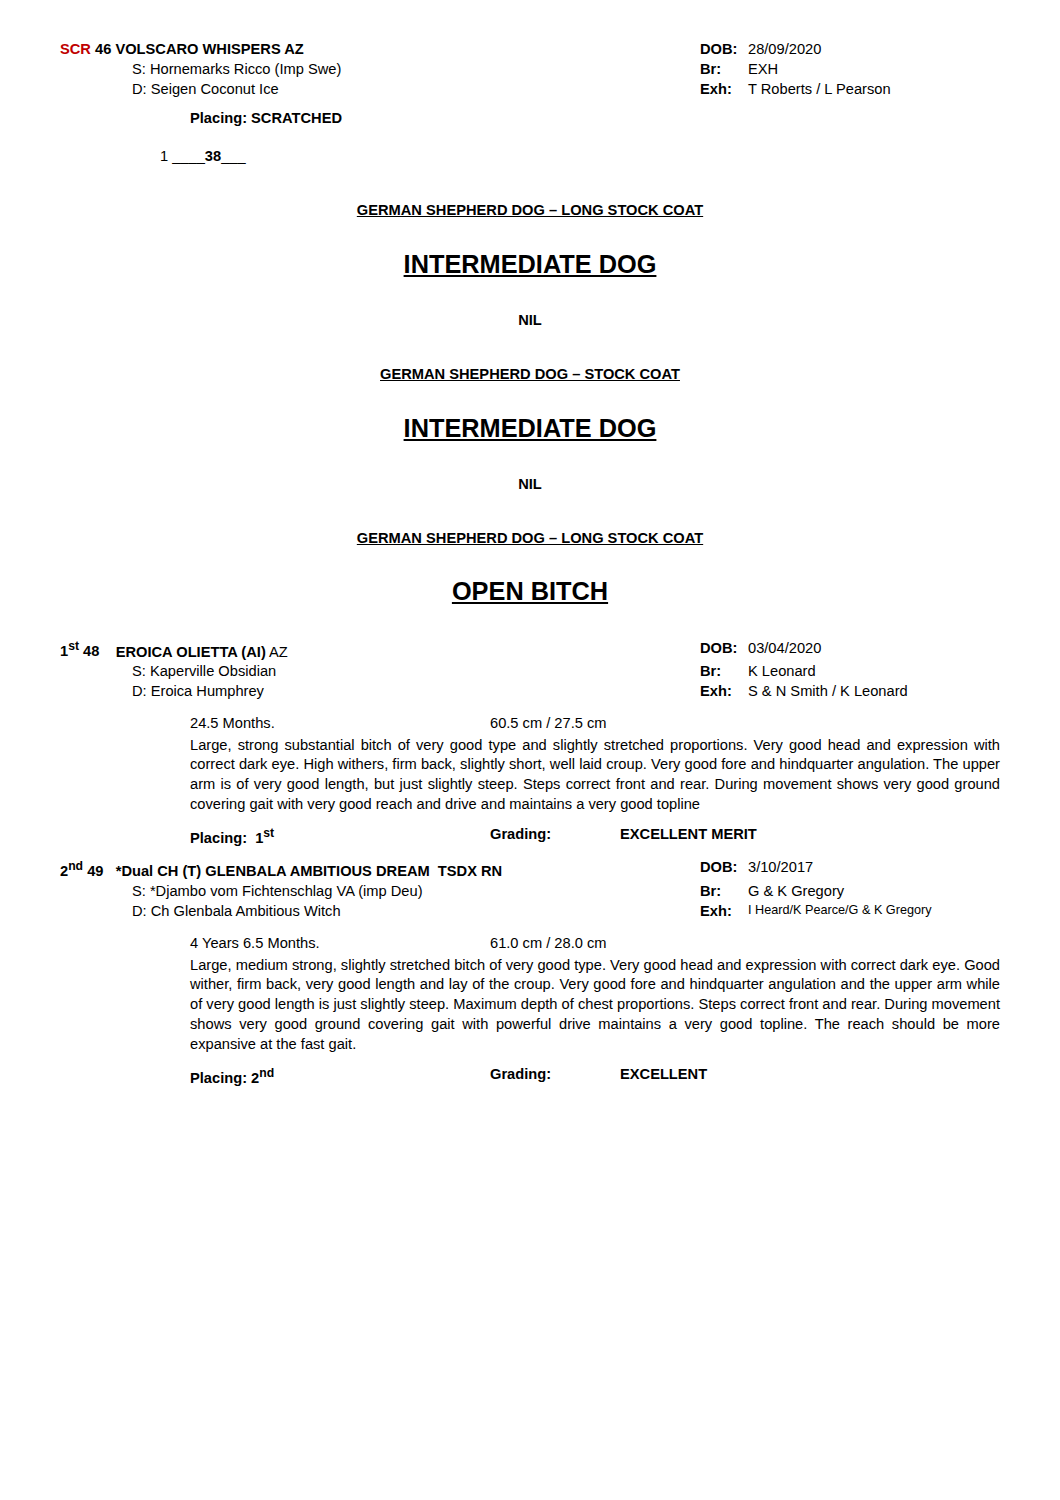SCR 46 VOLSCARO WHISPERS AZ
DOB: 28/09/2020
S: Hornemarks Ricco (Imp Swe)
Br: EXH
D: Seigen Coconut Ice
Exh: T Roberts / L Pearson
Placing: SCRATCHED
1 ____38___
GERMAN SHEPHERD DOG – LONG STOCK COAT
INTERMEDIATE DOG
NIL
GERMAN SHEPHERD DOG – STOCK COAT
INTERMEDIATE DOG
NIL
GERMAN SHEPHERD DOG – LONG STOCK COAT
OPEN BITCH
1st 48 EROICA OLIETTA (AI) AZ
DOB: 03/04/2020
S: Kaperville Obsidian
Br: K Leonard
D: Eroica Humphrey
Exh: S & N Smith / K Leonard
24.5 Months. 60.5 cm / 27.5 cm
Large, strong substantial bitch of very good type and slightly stretched proportions. Very good head and expression with correct dark eye. High withers, firm back, slightly short, well laid croup. Very good fore and hindquarter angulation. The upper arm is of very good length, but just slightly steep. Steps correct front and rear. During movement shows very good ground covering gait with very good reach and drive and maintains a very good topline
Placing: 1st Grading: EXCELLENT MERIT
2nd 49 *Dual CH (T) GLENBALA AMBITIOUS DREAM TSDX RN
DOB: 3/10/2017
S: *Djambo vom Fichtenschlag VA (imp Deu)
Br: G & K Gregory
D: Ch Glenbala Ambitious Witch
Exh: I Heard/K Pearce/G & K Gregory
4 Years 6.5 Months. 61.0 cm / 28.0 cm
Large, medium strong, slightly stretched bitch of very good type. Very good head and expression with correct dark eye. Good wither, firm back, very good length and lay of the croup. Very good fore and hindquarter angulation and the upper arm while of very good length is just slightly steep. Maximum depth of chest proportions. Steps correct front and rear. During movement shows very good ground covering gait with powerful drive maintains a very good topline. The reach should be more expansive at the fast gait.
Placing: 2nd Grading: EXCELLENT